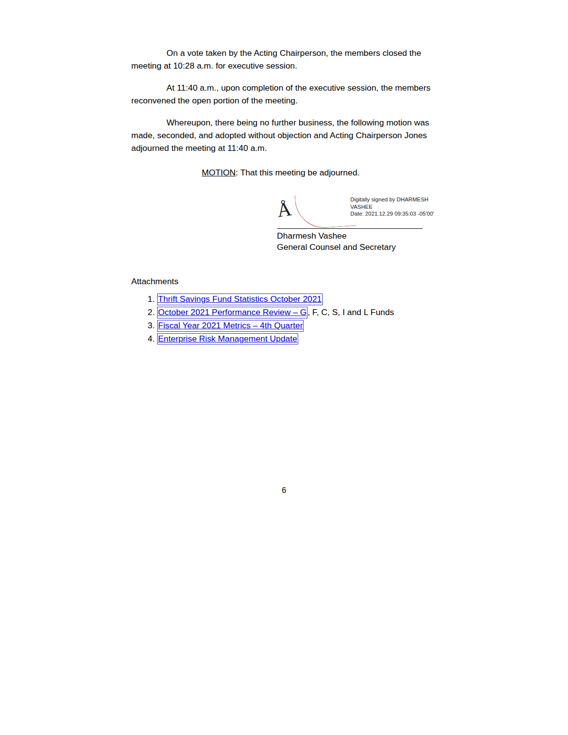On a vote taken by the Acting Chairperson, the members closed the meeting at 10:28 a.m. for executive session.
At 11:40 a.m., upon completion of the executive session, the members reconvened the open portion of the meeting.
Whereupon, there being no further business, the following motion was made, seconded, and adopted without objection and Acting Chairperson Jones adjourned the meeting at 11:40 a.m.
MOTION: That this meeting be adjourned.
Å Digitally signed by DHARMESH
VASHEE
Date: 2021.12.29 09:35:03 -05'00'
Dharmesh Vashee
General Counsel and Secretary
Attachments
Thrift Savings Fund Statistics October 2021
October 2021 Performance Review – G, F, C, S, I and L Funds
Fiscal Year 2021 Metrics – 4th Quarter
Enterprise Risk Management Update
6